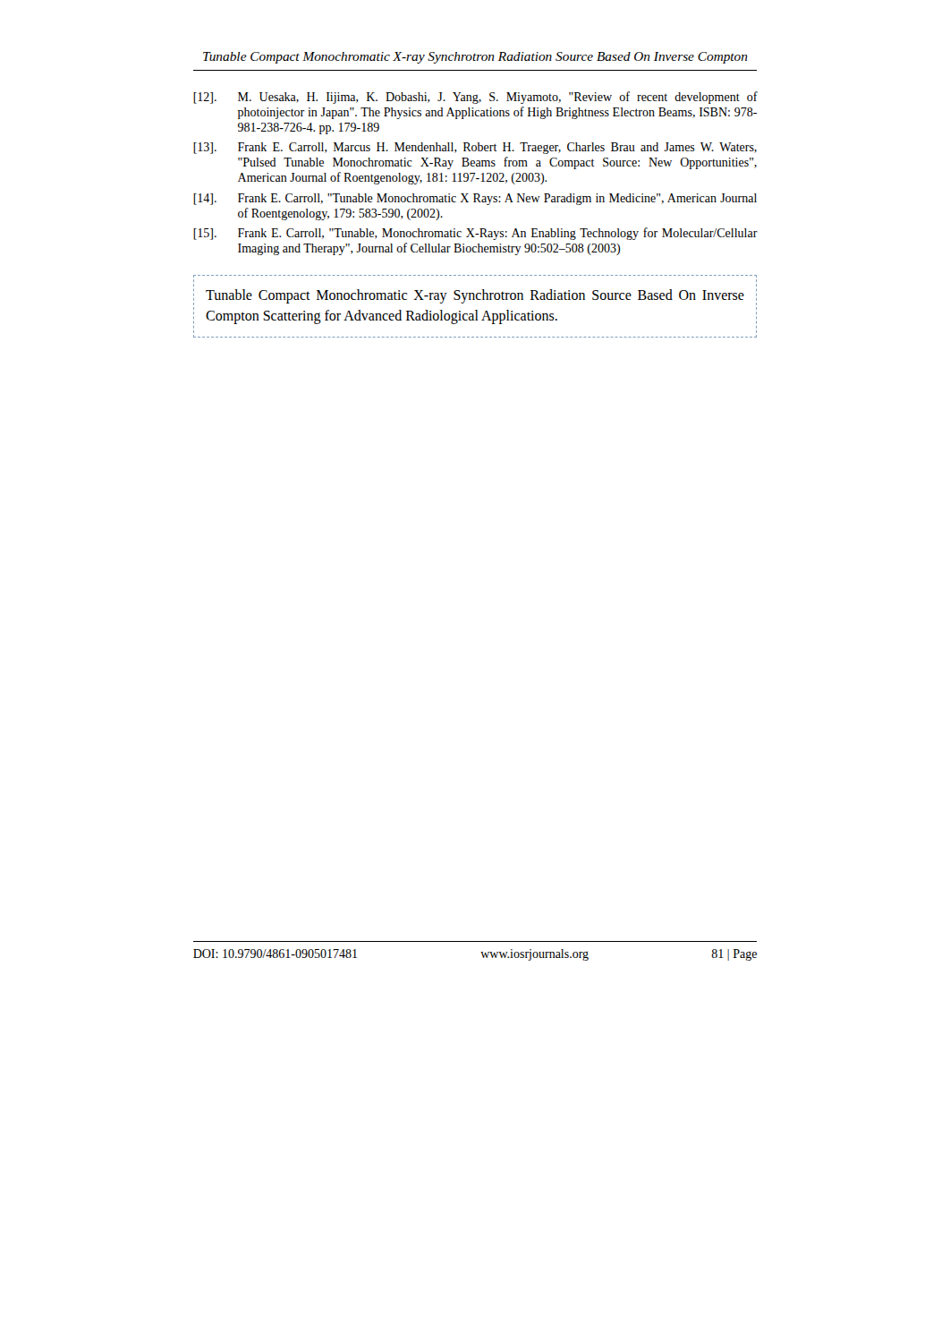Tunable Compact Monochromatic X-ray Synchrotron Radiation Source Based On Inverse Compton
[12]. M. Uesaka, H. Iijima, K. Dobashi, J. Yang, S. Miyamoto, "Review of recent development of photoinjector in Japan". The Physics and Applications of High Brightness Electron Beams, ISBN: 978-981-238-726-4. pp. 179-189
[13]. Frank E. Carroll, Marcus H. Mendenhall, Robert H. Traeger, Charles Brau and James W. Waters, "Pulsed Tunable Monochromatic X-Ray Beams from a Compact Source: New Opportunities", American Journal of Roentgenology, 181: 1197-1202, (2003).
[14]. Frank E. Carroll, "Tunable Monochromatic X Rays: A New Paradigm in Medicine", American Journal of Roentgenology, 179: 583-590, (2002).
[15]. Frank E. Carroll, "Tunable, Monochromatic X-Rays: An Enabling Technology for Molecular/Cellular Imaging and Therapy", Journal of Cellular Biochemistry 90:502–508 (2003)
Tunable Compact Monochromatic X-ray Synchrotron Radiation Source Based On Inverse Compton Scattering for Advanced Radiological Applications.
DOI: 10.9790/4861-0905017481 www.iosrjournals.org 81 | Page